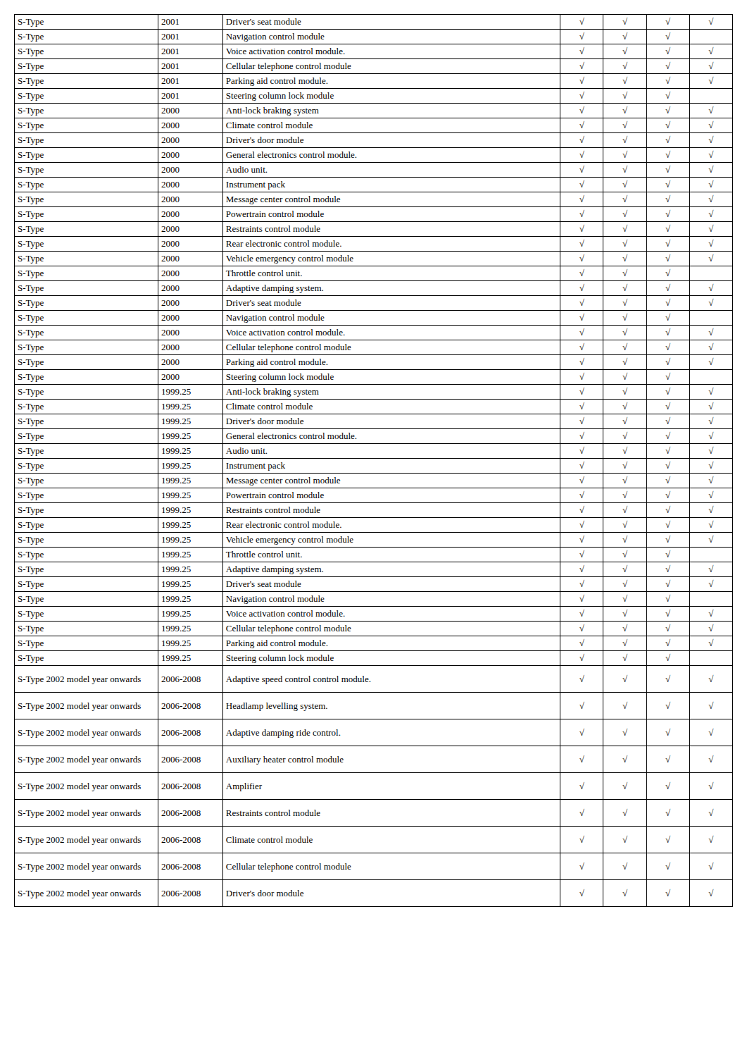| S-Type | 2001 | Driver's seat module | √ | √ | √ | √ |
| S-Type | 2001 | Navigation control module | √ | √ | √ | |
| S-Type | 2001 | Voice activation control module. | √ | √ | √ | √ |
| S-Type | 2001 | Cellular telephone control module | √ | √ | √ | √ |
| S-Type | 2001 | Parking aid control module. | √ | √ | √ | √ |
| S-Type | 2001 | Steering column lock module | √ | √ | √ | |
| S-Type | 2000 | Anti-lock braking system | √ | √ | √ | √ |
| S-Type | 2000 | Climate control module | √ | √ | √ | √ |
| S-Type | 2000 | Driver's door module | √ | √ | √ | √ |
| S-Type | 2000 | General electronics control module. | √ | √ | √ | √ |
| S-Type | 2000 | Audio unit. | √ | √ | √ | √ |
| S-Type | 2000 | Instrument pack | √ | √ | √ | √ |
| S-Type | 2000 | Message center control module | √ | √ | √ | √ |
| S-Type | 2000 | Powertrain control module | √ | √ | √ | √ |
| S-Type | 2000 | Restraints control module | √ | √ | √ | √ |
| S-Type | 2000 | Rear electronic control module. | √ | √ | √ | √ |
| S-Type | 2000 | Vehicle emergency control module | √ | √ | √ | √ |
| S-Type | 2000 | Throttle control unit. | √ | √ | √ | |
| S-Type | 2000 | Adaptive damping system. | √ | √ | √ | √ |
| S-Type | 2000 | Driver's seat module | √ | √ | √ | √ |
| S-Type | 2000 | Navigation control module | √ | √ | √ | |
| S-Type | 2000 | Voice activation control module. | √ | √ | √ | √ |
| S-Type | 2000 | Cellular telephone control module | √ | √ | √ | √ |
| S-Type | 2000 | Parking aid control module. | √ | √ | √ | √ |
| S-Type | 2000 | Steering column lock module | √ | √ | √ | |
| S-Type | 1999.25 | Anti-lock braking system | √ | √ | √ | √ |
| S-Type | 1999.25 | Climate control module | √ | √ | √ | √ |
| S-Type | 1999.25 | Driver's door module | √ | √ | √ | √ |
| S-Type | 1999.25 | General electronics control module. | √ | √ | √ | √ |
| S-Type | 1999.25 | Audio unit. | √ | √ | √ | √ |
| S-Type | 1999.25 | Instrument pack | √ | √ | √ | √ |
| S-Type | 1999.25 | Message center control module | √ | √ | √ | √ |
| S-Type | 1999.25 | Powertrain control module | √ | √ | √ | √ |
| S-Type | 1999.25 | Restraints control module | √ | √ | √ | √ |
| S-Type | 1999.25 | Rear electronic control module. | √ | √ | √ | √ |
| S-Type | 1999.25 | Vehicle emergency control module | √ | √ | √ | √ |
| S-Type | 1999.25 | Throttle control unit. | √ | √ | √ | |
| S-Type | 1999.25 | Adaptive damping system. | √ | √ | √ | √ |
| S-Type | 1999.25 | Driver's seat module | √ | √ | √ | √ |
| S-Type | 1999.25 | Navigation control module | √ | √ | √ | |
| S-Type | 1999.25 | Voice activation control module. | √ | √ | √ | √ |
| S-Type | 1999.25 | Cellular telephone control module | √ | √ | √ | √ |
| S-Type | 1999.25 | Parking aid control module. | √ | √ | √ | √ |
| S-Type | 1999.25 | Steering column lock module | √ | √ | √ | |
| S-Type 2002 model year onwards | 2006-2008 | Adaptive speed control control module. | √ | √ | √ | √ |
| S-Type 2002 model year onwards | 2006-2008 | Headlamp levelling system. | √ | √ | √ | √ |
| S-Type 2002 model year onwards | 2006-2008 | Adaptive damping ride control. | √ | √ | √ | √ |
| S-Type 2002 model year onwards | 2006-2008 | Auxiliary heater control module | √ | √ | √ | √ |
| S-Type 2002 model year onwards | 2006-2008 | Amplifier | √ | √ | √ | √ |
| S-Type 2002 model year onwards | 2006-2008 | Restraints control module | √ | √ | √ | √ |
| S-Type 2002 model year onwards | 2006-2008 | Climate control module | √ | √ | √ | √ |
| S-Type 2002 model year onwards | 2006-2008 | Cellular telephone control module | √ | √ | √ | √ |
| S-Type 2002 model year onwards | 2006-2008 | Driver's door module | √ | √ | √ | √ |